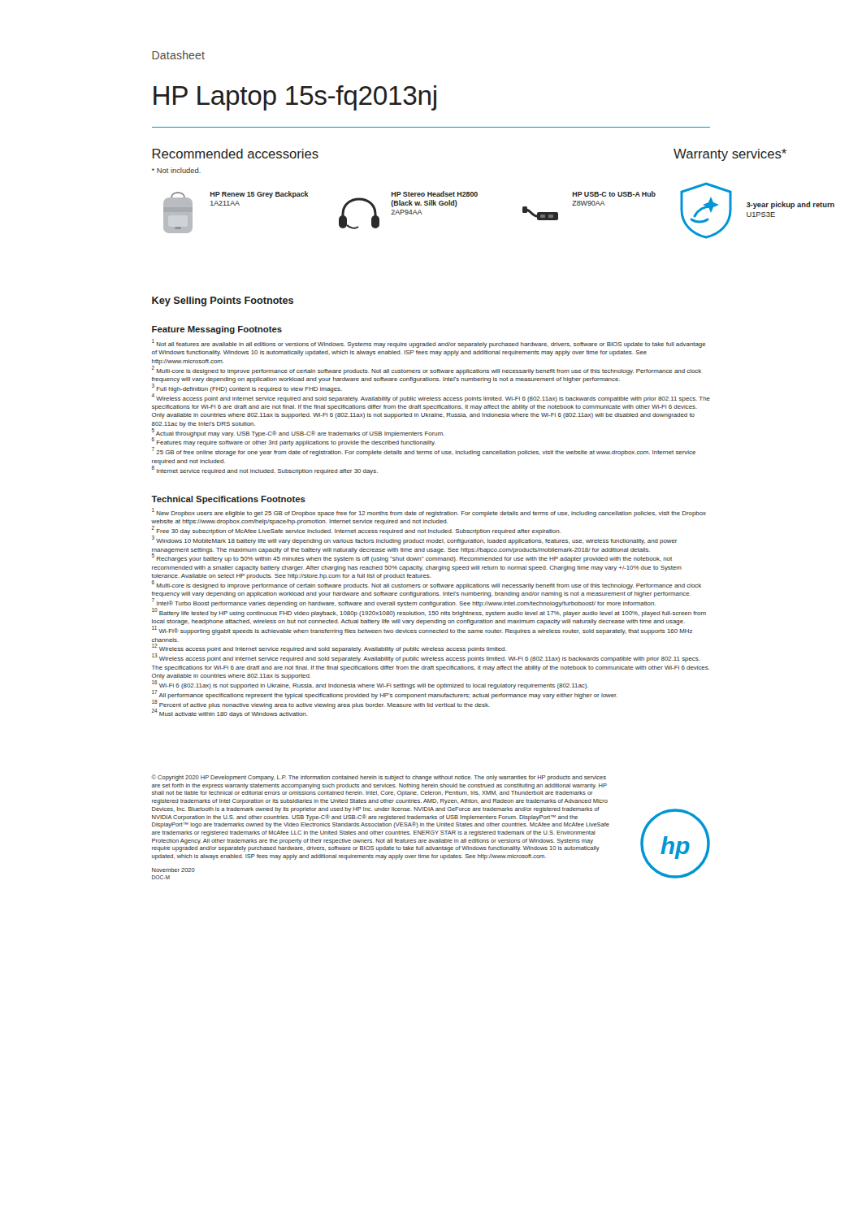Datasheet
HP Laptop 15s-fq2013nj
Recommended accessories
* Not included.
HP Renew 15 Grey Backpack
1A211AA
HP Stereo Headset H2800 (Black w. Silk Gold)
2AP94AA
HP USB-C to USB-A Hub
Z8W90AA
Warranty services*
3-year pickup and return
U1PS3E
Key Selling Points Footnotes
Feature Messaging Footnotes
1 Not all features are available in all editions or versions of Windows. Systems may require upgraded and/or separately purchased hardware, drivers, software or BIOS update to take full advantage of Windows functionality. Windows 10 is automatically updated, which is always enabled. ISP fees may apply and additional requirements may apply over time for updates. See http://www.microsoft.com.
2 Multi-core is designed to improve performance of certain software products. Not all customers or software applications will necessarily benefit from use of this technology. Performance and clock frequency will vary depending on application workload and your hardware and software configurations. Intel's numbering is not a measurement of higher performance.
3 Full high-definition (FHD) content is required to view FHD images.
4 Wireless access point and internet service required and sold separately. Availability of public wireless access points limited. Wi-Fi 6 (802.11ax) is backwards compatible with prior 802.11 specs. The specifications for Wi-Fi 6 are draft and are not final. If the final specifications differ from the draft specifications, it may affect the ability of the notebook to communicate with other Wi-Fi 6 devices. Only available in countries where 802.11ax is supported. Wi-Fi 6 (802.11ax) is not supported in Ukraine, Russia, and Indonesia where the Wi-Fi 6 (802.11ax) will be disabled and downgraded to 802.11ac by the Intel's DRS solution.
5 Actual throughput may vary. USB Type-C® and USB-C® are trademarks of USB Implementers Forum.
6 Features may require software or other 3rd party applications to provide the described functionality.
7 25 GB of free online storage for one year from date of registration. For complete details and terms of use, including cancellation policies, visit the website at www.dropbox.com. Internet service required and not included.
8 Internet service required and not included. Subscription required after 30 days.
Technical Specifications Footnotes
1 New Dropbox users are eligible to get 25 GB of Dropbox space free for 12 months from date of registration. For complete details and terms of use, including cancellation policies, visit the Dropbox website at https://www.dropbox.com/help/space/hp-promotion. Internet service required and not included.
2 Free 30 day subscription of McAfee LiveSafe service included. Internet access required and not included. Subscription required after expiration.
3 Windows 10 MobileMark 18 battery life will vary depending on various factors including product model, configuration, loaded applications, features, use, wireless functionality, and power management settings. The maximum capacity of the battery will naturally decrease with time and usage. See https://bapco.com/products/mobilemark-2018/ for additional details.
5 Recharges your battery up to 50% within 45 minutes when the system is off (using "shut down" command). Recommended for use with the HP adapter provided with the notebook, not recommended with a smaller capacity battery charger. After charging has reached 50% capacity, charging speed will return to normal speed. Charging time may vary +/-10% due to System tolerance. Available on select HP products. See http://store.hp.com for a full list of product features.
6 Multi-core is designed to improve performance of certain software products. Not all customers or software applications will necessarily benefit from use of this technology. Performance and clock frequency will vary depending on application workload and your hardware and software configurations. Intel's numbering, branding and/or naming is not a measurement of higher performance.
7 Intel® Turbo Boost performance varies depending on hardware, software and overall system configuration. See http://www.intel.com/technology/turboboost/ for more information.
10 Battery life tested by HP using continuous FHD video playback, 1080p (1920x1080) resolution, 150 nits brightness, system audio level at 17%, player audio level at 100%, played full-screen from local storage, headphone attached, wireless on but not connected. Actual battery life will vary depending on configuration and maximum capacity will naturally decrease with time and usage.
11 Wi-Fi® supporting gigabit speeds is achievable when transferring files between two devices connected to the same router. Requires a wireless router, sold separately, that supports 160 MHz channels.
12 Wireless access point and Internet service required and sold separately. Availability of public wireless access points limited.
13 Wireless access point and internet service required and sold separately. Availability of public wireless access points limited. Wi-Fi 6 (802.11ax) is backwards compatible with prior 802.11 specs. The specifications for Wi-Fi 6 are draft and are not final. If the final specifications differ from the draft specifications, it may affect the ability of the notebook to communicate with other Wi-Fi 6 devices. Only available in countries where 802.11ax is supported.
16 Wi-Fi 6 (802.11ax) is not supported in Ukraine, Russia, and Indonesia where Wi-Fi settings will be optimized to local regulatory requirements (802.11ac).
17 All performance specifications represent the typical specifications provided by HP's component manufacturers; actual performance may vary either higher or lower.
18 Percent of active plus nonactive viewing area to active viewing area plus border. Measure with lid vertical to the desk.
24 Must activate within 180 days of Windows activation.
© Copyright 2020 HP Development Company, L.P. The information contained herein is subject to change without notice. The only warranties for HP products and services are set forth in the express warranty statements accompanying such products and services. Nothing herein should be construed as constituting an additional warranty. HP shall not be liable for technical or editorial errors or omissions contained herein. Intel, Core, Optane, Celeron, Pentium, Iris, XMM, and Thunderbolt are trademarks or registered trademarks of Intel Corporation or its subsidiaries in the United States and other countries. AMD, Ryzen, Athlon, and Radeon are trademarks of Advanced Micro Devices, Inc. Bluetooth is a trademark owned by its proprietor and used by HP Inc. under license. NVIDIA and GeForce are trademarks and/or registered trademarks of NVIDIA Corporation in the U.S. and other countries. USB Type-C® and USB-C® are registered trademarks of USB Implementers Forum. DisplayPort™ and the DisplayPort™ logo are trademarks owned by the Video Electronics Standards Association (VESA®) in the United States and other countries. McAfee and McAfee LiveSafe are trademarks or registered trademarks of McAfee LLC in the United States and other countries. ENERGY STAR is a registered trademark of the U.S. Environmental Protection Agency. All other trademarks are the property of their respective owners. Not all features are available in all editions or versions of Windows. Systems may require upgraded and/or separately purchased hardware, drivers, software or BIOS update to take full advantage of Windows functionality. Windows 10 is automatically updated, which is always enabled. ISP fees may apply and additional requirements may apply over time for updates. See http://www.microsoft.com.
November 2020
DOC-M
hp